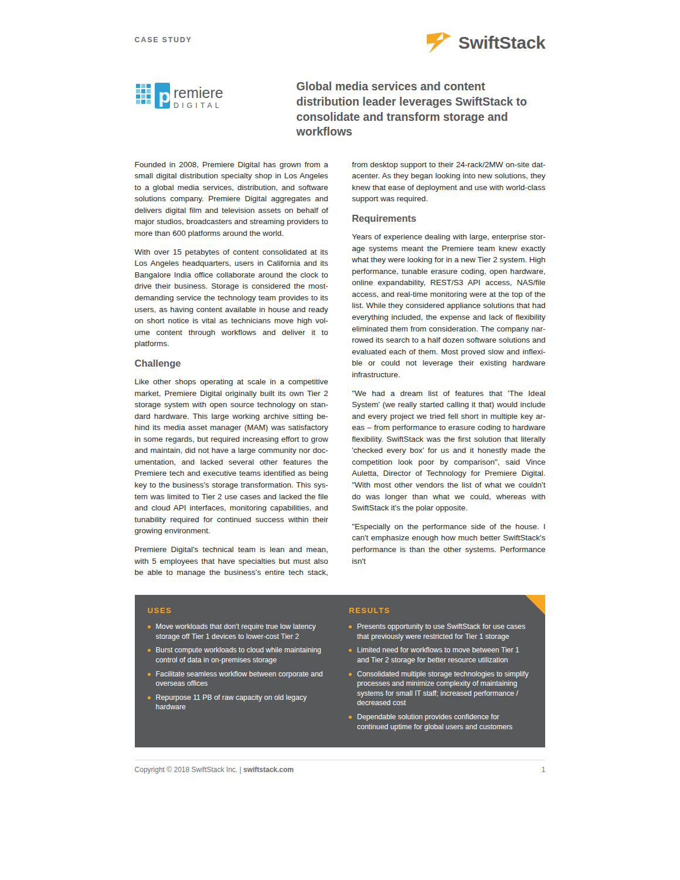Case Study
SwiftStack
p remiere DIGITAL
Global media services and content distribution leader leverages SwiftStack to consolidate and transform storage and workflows
Founded in 2008, Premiere Digital has grown from a small digital distribution specialty shop in Los Angeles to a global media services, distribution, and software solutions company. Premiere Digital aggregates and delivers digital film and television assets on behalf of major studios, broadcasters and streaming providers to more than 600 platforms around the world.
With over 15 petabytes of content consolidated at its Los Angeles headquarters, users in California and its Bangalore India office collaborate around the clock to drive their business. Storage is considered the most-demanding service the technology team provides to its users, as having content available in house and ready on short notice is vital as technicians move high volume content through workflows and deliver it to platforms.
Challenge
Like other shops operating at scale in a competitive market, Premiere Digital originally built its own Tier 2 storage system with open source technology on standard hardware. This large working archive sitting behind its media asset manager (MAM) was satisfactory in some regards, but required increasing effort to grow and maintain, did not have a large community nor documentation, and lacked several other features the Premiere tech and executive teams identified as being key to the business's storage transformation. This system was limited to Tier 2 use cases and lacked the file and cloud API interfaces, monitoring capabilities, and tunability required for continued success within their growing environment.
Premiere Digital's technical team is lean and mean, with 5 employees that have specialties but must also be able to manage the business's entire tech stack, from desktop support to their 24-rack/2MW on-site datacenter. As they began looking into new solutions, they knew that ease of deployment and use with world-class support was required.
Requirements
Years of experience dealing with large, enterprise storage systems meant the Premiere team knew exactly what they were looking for in a new Tier 2 system. High performance, tunable erasure coding, open hardware, online expandability, REST/S3 API access, NAS/file access, and real-time monitoring were at the top of the list. While they considered appliance solutions that had everything included, the expense and lack of flexibility eliminated them from consideration. The company narrowed its search to a half dozen software solutions and evaluated each of them. Most proved slow and inflexible or could not leverage their existing hardware infrastructure.
"We had a dream list of features that 'The Ideal System' (we really started calling it that) would include and every project we tried fell short in multiple key areas – from performance to erasure coding to hardware flexibility. SwiftStack was the first solution that literally 'checked every box' for us and it honestly made the competition look poor by comparison", said Vince Auletta, Director of Technology for Premiere Digital. "With most other vendors the list of what we couldn't do was longer than what we could, whereas with SwiftStack it's the polar opposite.
"Especially on the performance side of the house. I can't emphasize enough how much better SwiftStack's performance is than the other systems. Performance isn't
Uses
Move workloads that don't require true low latency storage off Tier 1 devices to lower-cost Tier 2
Burst compute workloads to cloud while maintaining control of data in on-premises storage
Facilitate seamless workflow between corporate and overseas offices
Repurpose 11 PB of raw capacity on old legacy hardware
Results
Presents opportunity to use SwiftStack for use cases that previously were restricted for Tier 1 storage
Limited need for workflows to move between Tier 1 and Tier 2 storage for better resource utilization
Consolidated multiple storage technologies to simplify processes and minimize complexity of maintaining systems for small IT staff; increased performance / decreased cost
Dependable solution provides confidence for continued uptime for global users and customers
Copyright © 2018 SwiftStack Inc. | swiftstack.com
1